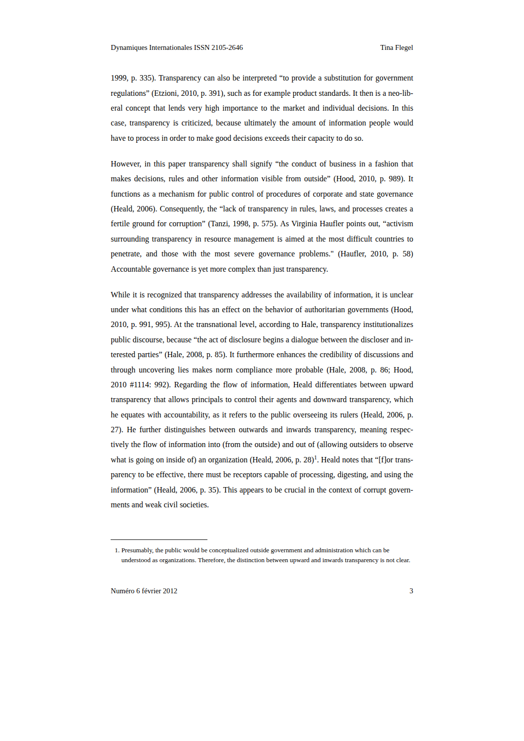Dynamiques Internationales ISSN 2105-2646 Tina Flegel
1999, p. 335). Transparency can also be interpreted “to provide a substitution for government regulations” (Etzioni, 2010, p. 391), such as for example product standards. It then is a neo-liberal concept that lends very high importance to the market and individual decisions. In this case, transparency is criticized, because ultimately the amount of information people would have to process in order to make good decisions exceeds their capacity to do so.
However, in this paper transparency shall signify “the conduct of business in a fashion that makes decisions, rules and other information visible from outside” (Hood, 2010, p. 989). It functions as a mechanism for public control of procedures of corporate and state governance (Heald, 2006). Consequently, the “lack of transparency in rules, laws, and processes creates a fertile ground for corruption” (Tanzi, 1998, p. 575). As Virginia Haufler points out, “activism surrounding transparency in resource management is aimed at the most difficult countries to penetrate, and those with the most severe governance problems." (Haufler, 2010, p. 58) Accountable governance is yet more complex than just transparency.
While it is recognized that transparency addresses the availability of information, it is unclear under what conditions this has an effect on the behavior of authoritarian governments (Hood, 2010, p. 991, 995). At the transnational level, according to Hale, transparency institutionalizes public discourse, because “the act of disclosure begins a dialogue between the discloser and interested parties” (Hale, 2008, p. 85). It furthermore enhances the credibility of discussions and through uncovering lies makes norm compliance more probable (Hale, 2008, p. 86; Hood, 2010 #1114: 992). Regarding the flow of information, Heald differentiates between upward transparency that allows principals to control their agents and downward transparency, which he equates with accountability, as it refers to the public overseeing its rulers (Heald, 2006, p. 27). He further distinguishes between outwards and inwards transparency, meaning respectively the flow of information into (from the outside) and out of (allowing outsiders to observe what is going on inside of) an organization (Heald, 2006, p. 28)1. Heald notes that “[f]or transparency to be effective, there must be receptors capable of processing, digesting, and using the information” (Heald, 2006, p. 35). This appears to be crucial in the context of corrupt governments and weak civil societies.
Presumably, the public would be conceptualized outside government and administration which can be understood as organizations. Therefore, the distinction between upward and inwards transparency is not clear.
Numéro 6 février 2012 3